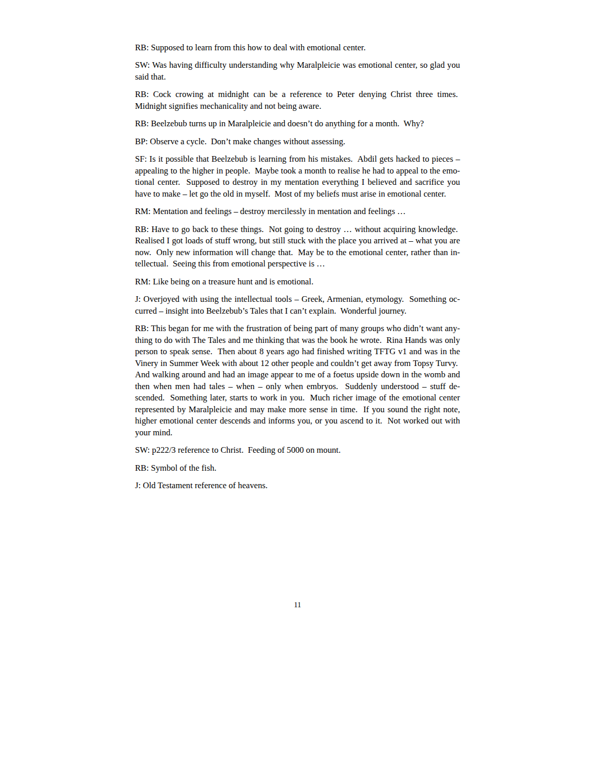RB: Supposed to learn from this how to deal with emotional center.
SW: Was having difficulty understanding why Maralpleicie was emotional center, so glad you said that.
RB: Cock crowing at midnight can be a reference to Peter denying Christ three times. Midnight signifies mechanicality and not being aware.
RB: Beelzebub turns up in Maralpleicie and doesn’t do anything for a month. Why?
BP: Observe a cycle. Don’t make changes without assessing.
SF: Is it possible that Beelzebub is learning from his mistakes. Abdil gets hacked to pieces – appealing to the higher in people. Maybe took a month to realise he had to appeal to the emotional center. Supposed to destroy in my mentation everything I believed and sacrifice you have to make – let go the old in myself. Most of my beliefs must arise in emotional center.
RM: Mentation and feelings – destroy mercilessly in mentation and feelings …
RB: Have to go back to these things. Not going to destroy … without acquiring knowledge. Realised I got loads of stuff wrong, but still stuck with the place you arrived at – what you are now. Only new information will change that. May be to the emotional center, rather than intellectual. Seeing this from emotional perspective is …
RM: Like being on a treasure hunt and is emotional.
J: Overjoyed with using the intellectual tools – Greek, Armenian, etymology. Something occurred – insight into Beelzebub’s Tales that I can’t explain. Wonderful journey.
RB: This began for me with the frustration of being part of many groups who didn’t want anything to do with The Tales and me thinking that was the book he wrote. Rina Hands was only person to speak sense. Then about 8 years ago had finished writing TFTG v1 and was in the Vinery in Summer Week with about 12 other people and couldn’t get away from Topsy Turvy. And walking around and had an image appear to me of a foetus upside down in the womb and then when men had tales – when – only when embryos. Suddenly understood – stuff descended. Something later, starts to work in you. Much richer image of the emotional center represented by Maralpleicie and may make more sense in time. If you sound the right note, higher emotional center descends and informs you, or you ascend to it. Not worked out with your mind.
SW: p222/3 reference to Christ. Feeding of 5000 on mount.
RB: Symbol of the fish.
J: Old Testament reference of heavens.
11